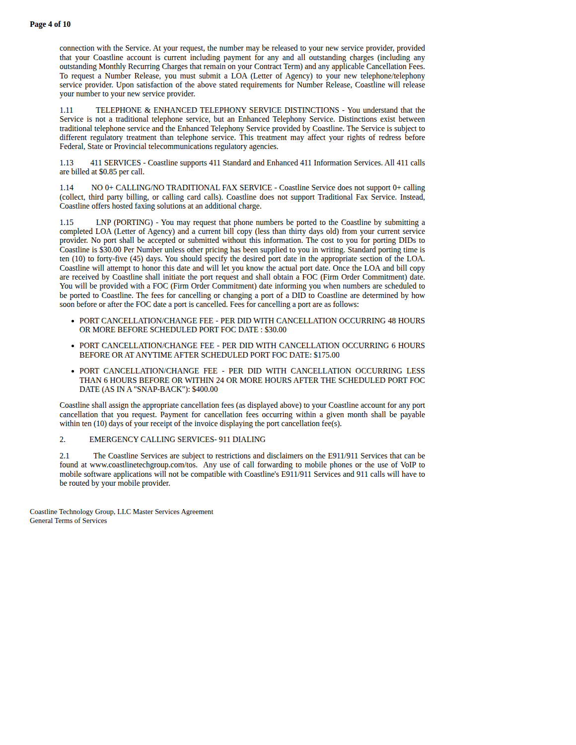Page 4 of 10
connection with the Service. At your request, the number may be released to your new service provider, provided that your Coastline account is current including payment for any and all outstanding charges (including any outstanding Monthly Recurring Charges that remain on your Contract Term) and any applicable Cancellation Fees. To request a Number Release, you must submit a LOA (Letter of Agency) to your new telephone/telephony service provider. Upon satisfaction of the above stated requirements for Number Release, Coastline will release your number to your new service provider.
1.11 TELEPHONE & ENHANCED TELEPHONY SERVICE DISTINCTIONS - You understand that the Service is not a traditional telephone service, but an Enhanced Telephony Service. Distinctions exist between traditional telephone service and the Enhanced Telephony Service provided by Coastline. The Service is subject to different regulatory treatment than telephone service. This treatment may affect your rights of redress before Federal, State or Provincial telecommunications regulatory agencies.
1.13 411 SERVICES - Coastline supports 411 Standard and Enhanced 411 Information Services. All 411 calls are billed at $0.85 per call.
1.14 NO 0+ CALLING/NO TRADITIONAL FAX SERVICE - Coastline Service does not support 0+ calling (collect, third party billing, or calling card calls). Coastline does not support Traditional Fax Service. Instead, Coastline offers hosted faxing solutions at an additional charge.
1.15 LNP (PORTING) - You may request that phone numbers be ported to the Coastline by submitting a completed LOA (Letter of Agency) and a current bill copy (less than thirty days old) from your current service provider. No port shall be accepted or submitted without this information. The cost to you for porting DIDs to Coastline is $30.00 Per Number unless other pricing has been supplied to you in writing. Standard porting time is ten (10) to forty-five (45) days. You should specify the desired port date in the appropriate section of the LOA. Coastline will attempt to honor this date and will let you know the actual port date. Once the LOA and bill copy are received by Coastline shall initiate the port request and shall obtain a FOC (Firm Order Commitment) date. You will be provided with a FOC (Firm Order Commitment) date informing you when numbers are scheduled to be ported to Coastline. The fees for cancelling or changing a port of a DID to Coastline are determined by how soon before or after the FOC date a port is cancelled. Fees for cancelling a port are as follows:
PORT CANCELLATION/CHANGE FEE - PER DID WITH CANCELLATION OCCURRING 48 HOURS OR MORE BEFORE SCHEDULED PORT FOC DATE : $30.00
PORT CANCELLATION/CHANGE FEE - PER DID WITH CANCELLATION OCCURRING 6 HOURS BEFORE OR AT ANYTIME AFTER SCHEDULED PORT FOC DATE: $175.00
PORT CANCELLATION/CHANGE FEE - PER DID WITH CANCELLATION OCCURRING LESS THAN 6 HOURS BEFORE OR WITHIN 24 OR MORE HOURS AFTER THE SCHEDULED PORT FOC DATE (AS IN A "SNAP-BACK"): $400.00
Coastline shall assign the appropriate cancellation fees (as displayed above) to your Coastline account for any port cancellation that you request. Payment for cancellation fees occurring within a given month shall be payable within ten (10) days of your receipt of the invoice displaying the port cancellation fee(s).
2. EMERGENCY CALLING SERVICES- 911 DIALING
2.1 The Coastline Services are subject to restrictions and disclaimers on the E911/911 Services that can be found at www.coastlinetechgroup.com/tos. Any use of call forwarding to mobile phones or the use of VoIP to mobile software applications will not be compatible with Coastline's E911/911 Services and 911 calls will have to be routed by your mobile provider.
Coastline Technology Group, LLC Master Services Agreement
General Terms of Services